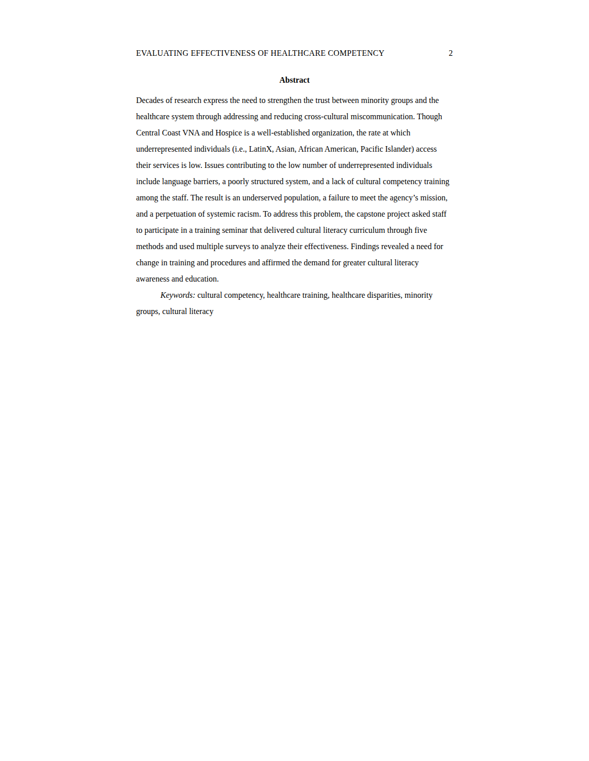Evaluating Effectiveness of Healthcare Competency 2
Abstract
Decades of research express the need to strengthen the trust between minority groups and the healthcare system through addressing and reducing cross-cultural miscommunication. Though Central Coast VNA and Hospice is a well-established organization, the rate at which underrepresented individuals (i.e., LatinX, Asian, African American, Pacific Islander) access their services is low. Issues contributing to the low number of underrepresented individuals include language barriers, a poorly structured system, and a lack of cultural competency training among the staff. The result is an underserved population, a failure to meet the agency’s mission, and a perpetuation of systemic racism. To address this problem, the capstone project asked staff to participate in a training seminar that delivered cultural literacy curriculum through five methods and used multiple surveys to analyze their effectiveness. Findings revealed a need for change in training and procedures and affirmed the demand for greater cultural literacy awareness and education.
Keywords: cultural competency, healthcare training, healthcare disparities, minority groups, cultural literacy